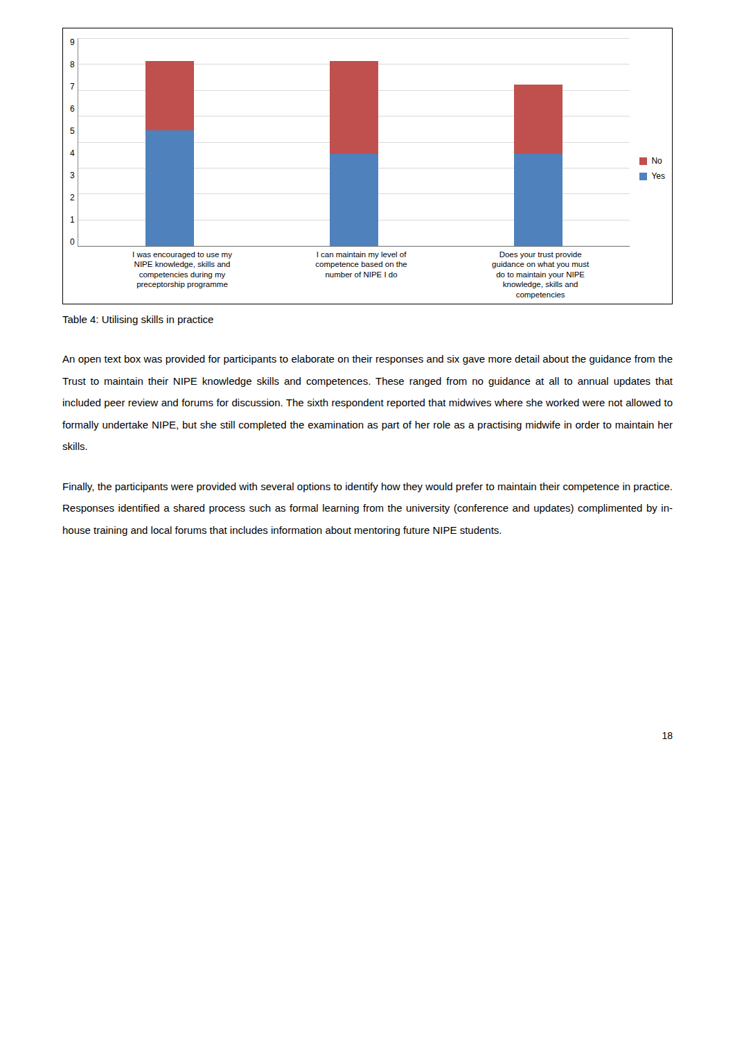9 8 7 6 5 4 3 2 1 0
I was encouraged to use my NIPE knowledge, skills and competencies during my preceptorship programme I can maintain my level of competence based on the number of NIPE I do Does your trust provide guidance on what you must do to maintain your NIPE knowledge, skills and competencies
No
Yes
Table 4: Utilising skills in practice
An open text box was provided for participants to elaborate on their responses and six gave more detail about the guidance from the Trust to maintain their NIPE knowledge skills and competences. These ranged from no guidance at all to annual updates that included peer review and forums for discussion. The sixth respondent reported that midwives where she worked were not allowed to formally undertake NIPE, but she still completed the examination as part of her role as a practising midwife in order to maintain her skills.
Finally, the participants were provided with several options to identify how they would prefer to maintain their competence in practice. Responses identified a shared process such as formal learning from the university (conference and updates) complimented by in-house training and local forums that includes information about mentoring future NIPE students.
18